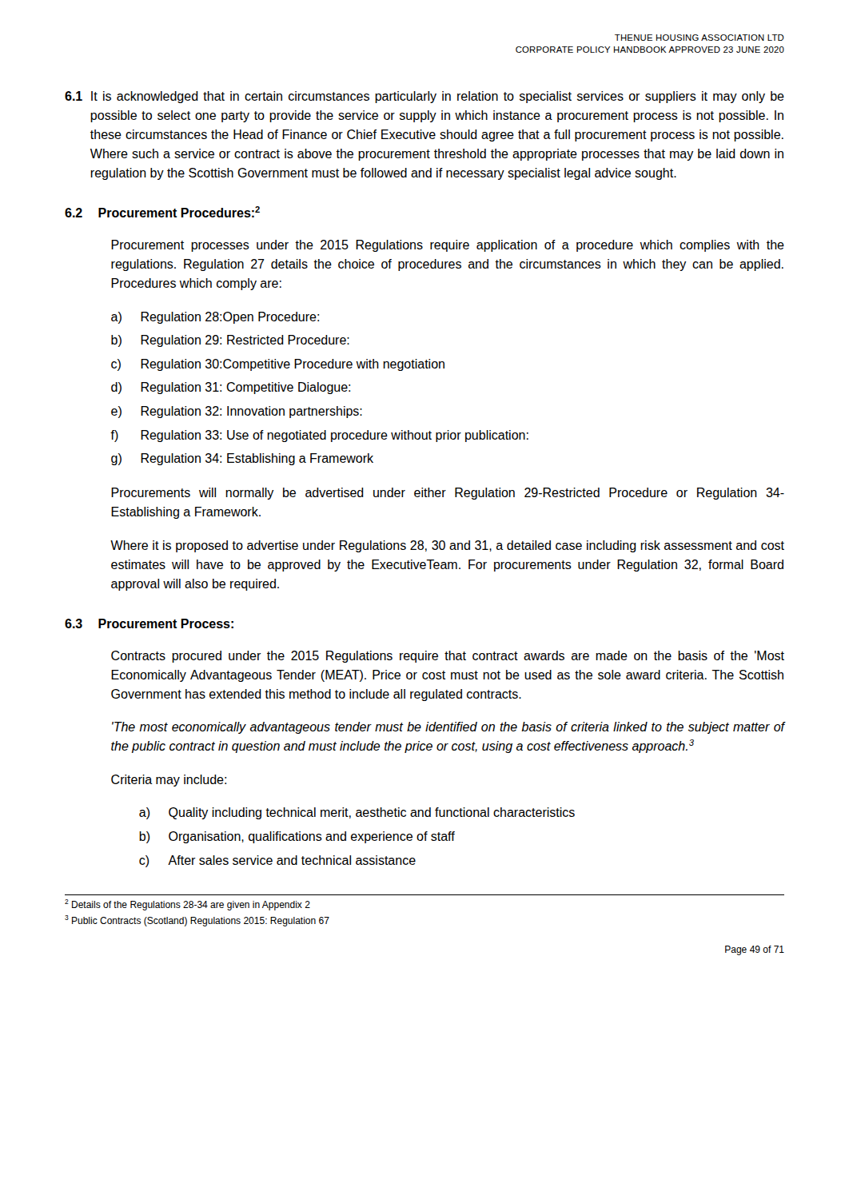THENUE HOUSING ASSOCIATION LTD
CORPORATE POLICY HANDBOOK APPROVED 23 JUNE 2020
6.1
It is acknowledged that in certain circumstances particularly in relation to specialist services or suppliers it may only be possible to select one party to provide the service or supply in which instance a procurement process is not possible. In these circumstances the Head of Finance or Chief Executive should agree that a full procurement process is not possible. Where such a service or contract is above the procurement threshold the appropriate processes that may be laid down in regulation by the Scottish Government must be followed and if necessary specialist legal advice sought.
6.2 Procurement Procedures:2
Procurement processes under the 2015 Regulations require application of a procedure which complies with the regulations. Regulation 27 details the choice of procedures and the circumstances in which they can be applied. Procedures which comply are:
a) Regulation 28:Open Procedure:
b) Regulation 29: Restricted Procedure:
c) Regulation 30:Competitive Procedure with negotiation
d) Regulation 31: Competitive Dialogue:
e) Regulation 32: Innovation partnerships:
f) Regulation 33: Use of negotiated procedure without prior publication:
g) Regulation 34: Establishing a Framework
Procurements will normally be advertised under either Regulation 29-Restricted Procedure or Regulation 34-Establishing a Framework.
Where it is proposed to advertise under Regulations 28, 30 and 31, a detailed case including risk assessment and cost estimates will have to be approved by the ExecutiveTeam. For procurements under Regulation 32, formal Board approval will also be required.
6.3 Procurement Process:
Contracts procured under the 2015 Regulations require that contract awards are made on the basis of the 'Most Economically Advantageous Tender (MEAT). Price or cost must not be used as the sole award criteria. The Scottish Government has extended this method to include all regulated contracts.
'The most economically advantageous tender must be identified on the basis of criteria linked to the subject matter of the public contract in question and must include the price or cost, using a cost effectiveness approach.3
Criteria may include:
a) Quality including technical merit, aesthetic and functional characteristics
b) Organisation, qualifications and experience of staff
c) After sales service and technical assistance
2 Details of the Regulations 28-34 are given in Appendix 2
3 Public Contracts (Scotland) Regulations 2015: Regulation 67
Page 49 of 71